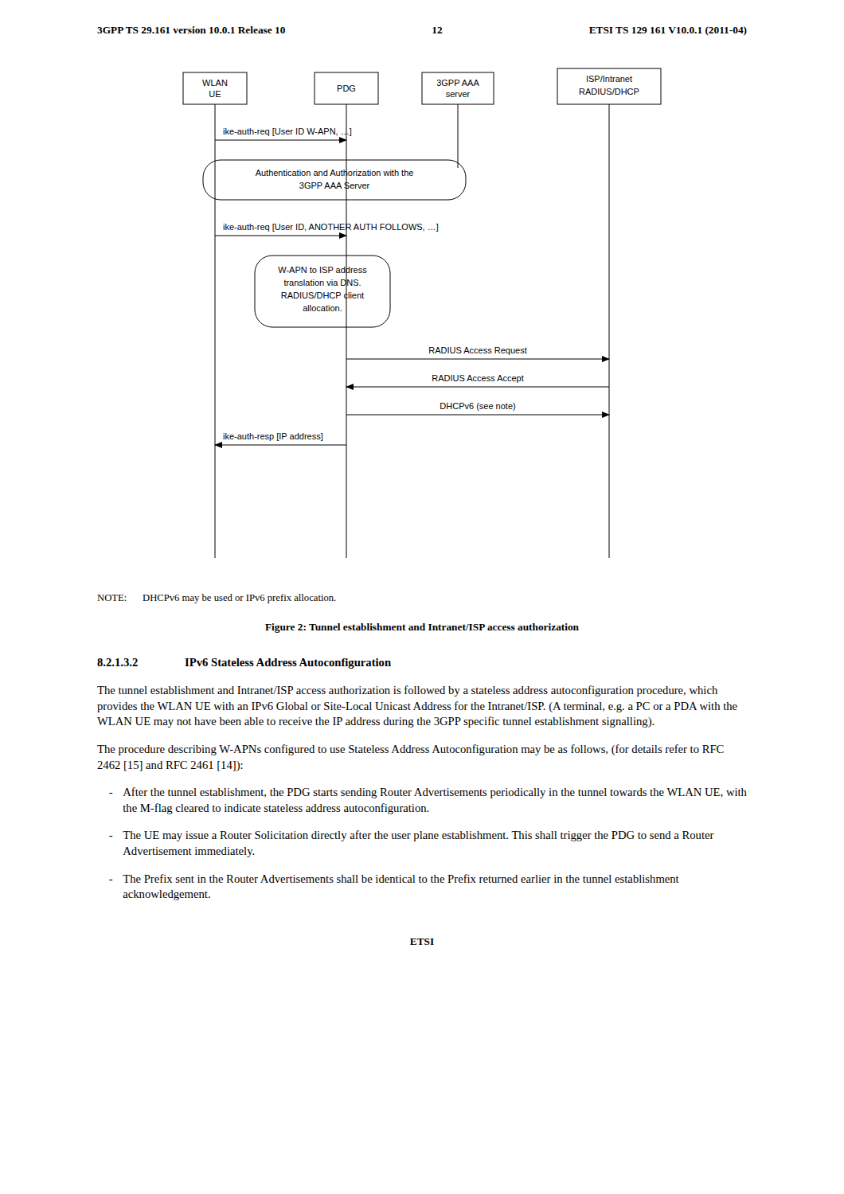3GPP TS 29.161 version 10.0.1 Release 10 12 ETSI TS 129 161 V10.0.1 (2011-04)
WLAN UE PDG 3GPP AAA server ISP/Intranet RADIUS/DHCP ike-auth-req [User ID W-APN, …] Authentication and Authorization with the 3GPP AAA Server ike-auth-req [User ID, ANOTHER AUTH FOLLOWS, …] W-APN to ISP address translation via DNS. RADIUS/DHCP client allocation. RADIUS Access Request RADIUS Access Accept DHCPv6 (see note) ike-auth-resp [IP address]
NOTE: DHCPv6 may be used or IPv6 prefix allocation.
Figure 2: Tunnel establishment and Intranet/ISP access authorization
8.2.1.3.2 IPv6 Stateless Address Autoconfiguration
The tunnel establishment and Intranet/ISP access authorization is followed by a stateless address autoconfiguration procedure, which provides the WLAN UE with an IPv6 Global or Site-Local Unicast Address for the Intranet/ISP. (A terminal, e.g. a PC or a PDA with the WLAN UE may not have been able to receive the IP address during the 3GPP specific tunnel establishment signalling).
The procedure describing W-APNs configured to use Stateless Address Autoconfiguration may be as follows, (for details refer to RFC 2462 [15] and RFC 2461 [14]):
After the tunnel establishment, the PDG starts sending Router Advertisements periodically in the tunnel towards the WLAN UE, with the M-flag cleared to indicate stateless address autoconfiguration.
The UE may issue a Router Solicitation directly after the user plane establishment. This shall trigger the PDG to send a Router Advertisement immediately.
The Prefix sent in the Router Advertisements shall be identical to the Prefix returned earlier in the tunnel establishment acknowledgement.
ETSI